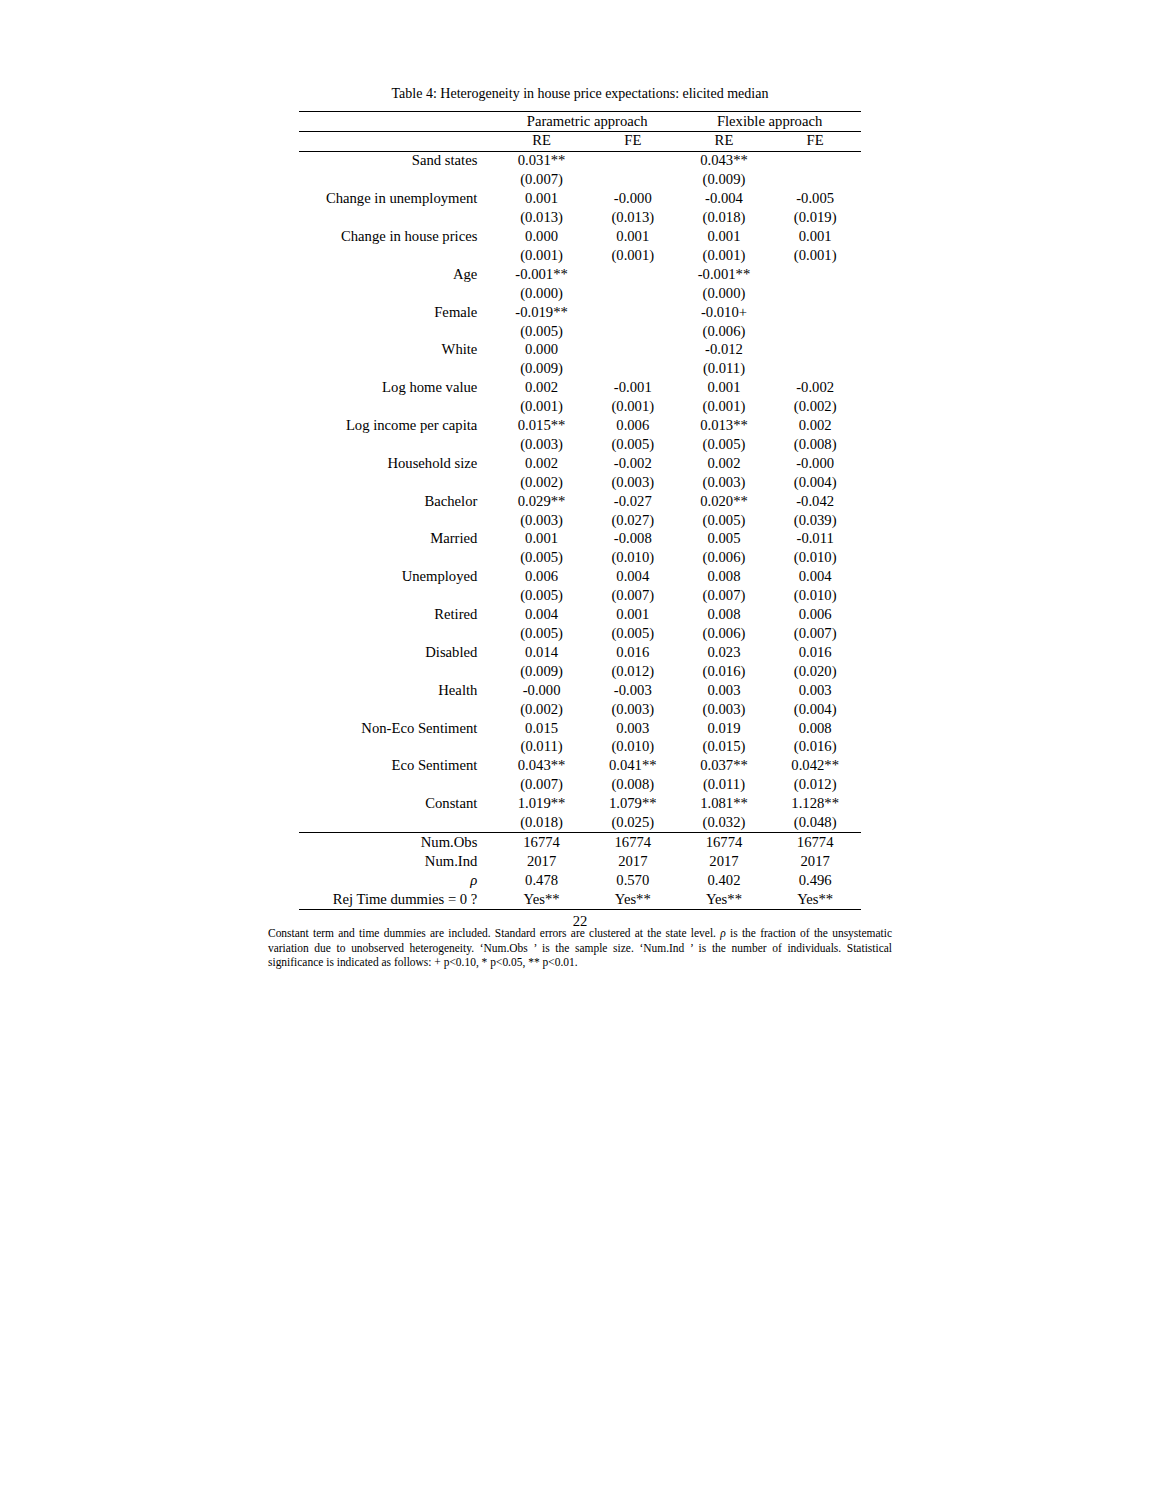Table 4: Heterogeneity in house price expectations: elicited median
| | Parametric approach | Flexible approach |
| | RE | FE | RE | FE |
| Sand states | 0.031** | | 0.043** | |
| | (0.007) | | (0.009) | |
| Change in unemployment | 0.001 | -0.000 | -0.004 | -0.005 |
| | (0.013) | (0.013) | (0.018) | (0.019) |
| Change in house prices | 0.000 | 0.001 | 0.001 | 0.001 |
| | (0.001) | (0.001) | (0.001) | (0.001) |
| Age | -0.001** | | -0.001** | |
| | (0.000) | | (0.000) | |
| Female | -0.019** | | -0.010+ | |
| | (0.005) | | (0.006) | |
| White | 0.000 | | -0.012 | |
| | (0.009) | | (0.011) | |
| Log home value | 0.002 | -0.001 | 0.001 | -0.002 |
| | (0.001) | (0.001) | (0.001) | (0.002) |
| Log income per capita | 0.015** | 0.006 | 0.013** | 0.002 |
| | (0.003) | (0.005) | (0.005) | (0.008) |
| Household size | 0.002 | -0.002 | 0.002 | -0.000 |
| | (0.002) | (0.003) | (0.003) | (0.004) |
| Bachelor | 0.029** | -0.027 | 0.020** | -0.042 |
| | (0.003) | (0.027) | (0.005) | (0.039) |
| Married | 0.001 | -0.008 | 0.005 | -0.011 |
| | (0.005) | (0.010) | (0.006) | (0.010) |
| Unemployed | 0.006 | 0.004 | 0.008 | 0.004 |
| | (0.005) | (0.007) | (0.007) | (0.010) |
| Retired | 0.004 | 0.001 | 0.008 | 0.006 |
| | (0.005) | (0.005) | (0.006) | (0.007) |
| Disabled | 0.014 | 0.016 | 0.023 | 0.016 |
| | (0.009) | (0.012) | (0.016) | (0.020) |
| Health | -0.000 | -0.003 | 0.003 | 0.003 |
| | (0.002) | (0.003) | (0.003) | (0.004) |
| Non-Eco Sentiment | 0.015 | 0.003 | 0.019 | 0.008 |
| | (0.011) | (0.010) | (0.015) | (0.016) |
| Eco Sentiment | 0.043** | 0.041** | 0.037** | 0.042** |
| | (0.007) | (0.008) | (0.011) | (0.012) |
| Constant | 1.019** | 1.079** | 1.081** | 1.128** |
| | (0.018) | (0.025) | (0.032) | (0.048) |
| Num.Obs | 16774 | 16774 | 16774 | 16774 |
| Num.Ind | 2017 | 2017 | 2017 | 2017 |
| ρ | 0.478 | 0.570 | 0.402 | 0.496 |
| Rej Time dummies = 0 ? | Yes** | Yes** | Yes** | Yes** |
22
Constant term and time dummies are included. Standard errors are clustered at the state level. ρ is the fraction of the unsystematic variation due to unobserved heterogeneity. ‘Num.Obs ’ is the sample size. ‘Num.Ind ’ is the number of individuals. Statistical significance is indicated as follows: + p<0.10, * p<0.05, ** p<0.01.